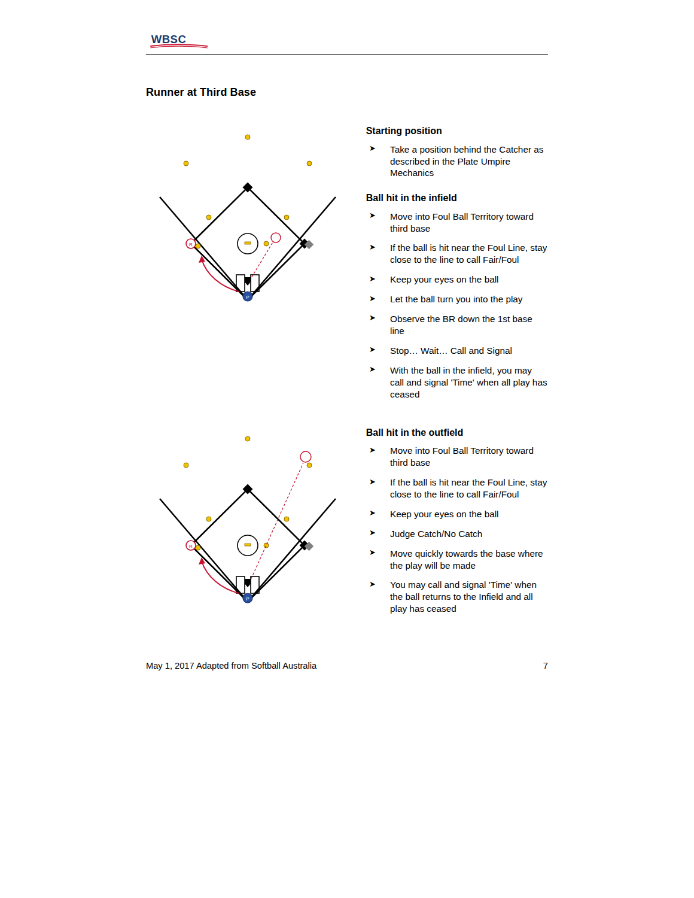WBSC
Runner at Third Base
R P
Starting position
Take a position behind the Catcher as described in the Plate Umpire Mechanics
Ball hit in the infield
Move into Foul Ball Territory toward third base
If the ball is hit near the Foul Line, stay close to the line to call Fair/Foul
Keep your eyes on the ball
Let the ball turn you into the play
Observe the BR down the 1st base line
Stop… Wait… Call and Signal
With the ball in the infield, you may call and signal 'Time' when all play has ceased
R P
Ball hit in the outfield
Move into Foul Ball Territory toward third base
If the ball is hit near the Foul Line, stay close to the line to call Fair/Foul
Keep your eyes on the ball
Judge Catch/No Catch
Move quickly towards the base where the play will be made
You may call and signal 'Time' when the ball returns to the Infield and all play has ceased
May 1, 2017 Adapted from Softball Australia 7